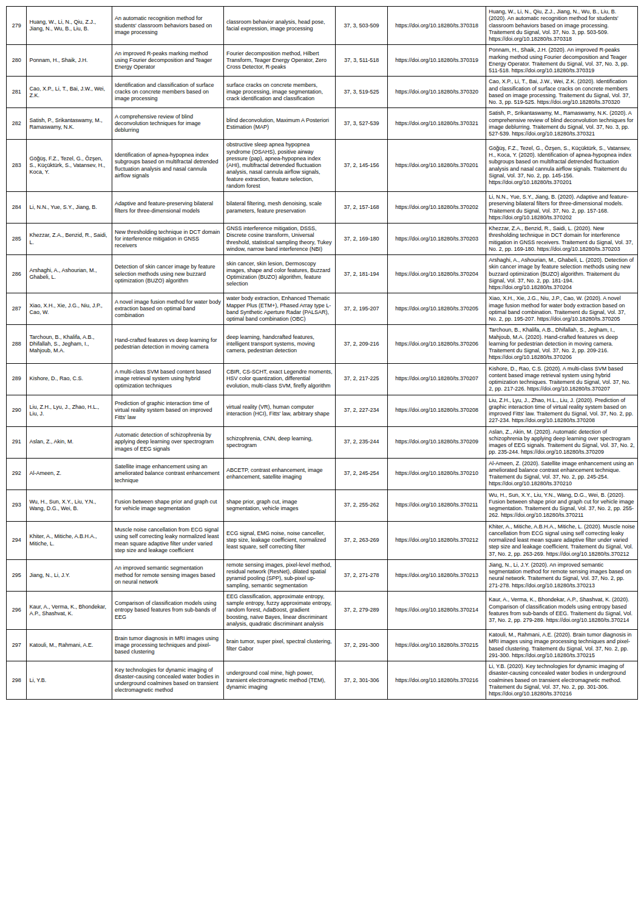| 279 | Huang, W., Li, N., Qiu, Z.J., Jiang, N., Wu, B., Liu, B. | An automatic recognition method for students' classroom behaviors based on image processing | classroom behavior analysis, head pose, facial expression, image processing | 37, 3, 503-509 | https://doi.org/10.18280/ts.370318 | Huang, W., Li, N., Qiu, Z.J., Jiang, N., Wu, B., Liu, B. (2020). An automatic recognition method for students' classroom behaviors based on image processing. Traitement du Signal, Vol. 37, No. 3, pp. 503-509. https://doi.org/10.18280/ts.370318 |
| 280 | Ponnam, H., Shaik, J.H. | An improved R-peaks marking method using Fourier decomposition and Teager Energy Operator | Fourier decomposition method, Hilbert Transform, Teager Energy Operator, Zero Cross Detector, R-peaks | 37, 3, 511-518 | https://doi.org/10.18280/ts.370319 | Ponnam, H., Shaik, J.H. (2020). An improved R-peaks marking method using Fourier decomposition and Teager Energy Operator. Traitement du Signal, Vol. 37, No. 3, pp. 511-518. https://doi.org/10.18280/ts.370319 |
| 281 | Cao, X.P., Li, T., Bai, J.W., Wei, Z.K. | Identification and classification of surface cracks on concrete members based on image processing | surface cracks on concrete members, image processing, image segmentation, crack identification and classification | 37, 3, 519-525 | https://doi.org/10.18280/ts.370320 | Cao, X.P., Li, T., Bai, J.W., Wei, Z.K. (2020). Identification and classification of surface cracks on concrete members based on image processing. Traitement du Signal, Vol. 37, No. 3, pp. 519-525. https://doi.org/10.18280/ts.370320 |
| 282 | Satish, P., Srikantaswamy, M., Ramaswamy, N.K. | A comprehensive review of blind deconvolution techniques for image deblurring | blind deconvolution, Maximum A Posteriori Estimation (MAP) | 37, 3, 527-539 | https://doi.org/10.18280/ts.370321 | Satish, P., Srikantaswamy, M., Ramaswamy, N.K. (2020). A comprehensive review of blind deconvolution techniques for image deblurring. Traitement du Signal, Vol. 37, No. 3, pp. 527-539. https://doi.org/10.18280/ts.370321 |
| 283 | Göğüş, F.Z., Tezel, G., Özşen, S., Küçüktürk, S., Vatansev, H., Koca, Y. | Identification of apnea-hypopnea index subgroups based on multifractal detrended fluctuation analysis and nasal cannula airflow signals | obstructive sleep apnea hypopnea syndrome (OSAHS), positive airway pressure (pap), apnea-hypopnea index (AHI), multifractal detrended fluctuation analysis, nasal cannula airflow signals, feature extraction, feature selection, random forest | 37, 2, 145-156 | https://doi.org/10.18280/ts.370201 | Göğüş, F.Z., Tezel, G., Özşen, S., Küçüktürk, S., Vatansev, H., Koca, Y. (2020). Identification of apnea-hypopnea index subgroups based on multifractal detrended fluctuation analysis and nasal cannula airflow signals. Traitement du Signal, Vol. 37, No. 2, pp. 145-156. https://doi.org/10.18280/ts.370201 |
| 284 | Li, N.N., Yue, S.Y., Jiang, B. | Adaptive and feature-preserving bilateral filters for three-dimensional models | bilateral filtering, mesh denoising, scale parameters, feature preservation | 37, 2, 157-168 | https://doi.org/10.18280/ts.370202 | Li, N.N., Yue, S.Y., Jiang, B. (2020). Adaptive and feature-preserving bilateral filters for three-dimensional models. Traitement du Signal, Vol. 37, No. 2, pp. 157-168. https://doi.org/10.18280/ts.370202 |
| 285 | Khezzar, Z.A., Benzid, R., Saidi, L. | New thresholding technique in DCT domain for interference mitigation in GNSS receivers | GNSS interference mitigation, DSSS, Discrete cosine transform, Universal threshold, statistical sampling theory, Tukey window, narrow band interference (NBI) | 37, 2, 169-180 | https://doi.org/10.18280/ts.370203 | Khezzar, Z.A., Benzid, R., Saidi, L. (2020). New thresholding technique in DCT domain for interference mitigation in GNSS receivers. Traitement du Signal, Vol. 37, No. 2, pp. 169-180. https://doi.org/10.18280/ts.370203 |
| 286 | Arshaghi, A., Ashourian, M., Ghabeli, L. | Detection of skin cancer image by feature selection methods using new buzzard optimization (BUZO) algorithm | skin cancer, skin lesion, Dermoscopy images, shape and color features, Buzzard Optimization (BUZO) algorithm, feature selection | 37, 2, 181-194 | https://doi.org/10.18280/ts.370204 | Arshaghi, A., Ashourian, M., Ghabeli, L. (2020). Detection of skin cancer image by feature selection methods using new buzzard optimization (BUZO) algorithm. Traitement du Signal, Vol. 37, No. 2, pp. 181-194. https://doi.org/10.18280/ts.370204 |
| 287 | Xiao, X.H., Xie, J.G., Niu, J.P., Cao, W. | A novel image fusion method for water body extraction based on optimal band combination | water body extraction, Enhanced Thematic Mapper Plus (ETM+), Phased Array type L-band Synthetic Aperture Radar (PALSAR), optimal band combination (OBC) | 37, 2, 195-207 | https://doi.org/10.18280/ts.370205 | Xiao, X.H., Xie, J.G., Niu, J.P., Cao, W. (2020). A novel image fusion method for water body extraction based on optimal band combination. Traitement du Signal, Vol. 37, No. 2, pp. 195-207. https://doi.org/10.18280/ts.370205 |
| 288 | Tarchoun, B., Khalifa, A.B., Dhifallah, S., Jegham, I., Mahjoub, M.A. | Hand-crafted features vs deep learning for pedestrian detection in moving camera | deep learning, handcrafted features, intelligent transport systems, moving camera, pedestrian detection | 37, 2, 209-216 | https://doi.org/10.18280/ts.370206 | Tarchoun, B., Khalifa, A.B., Dhifallah, S., Jegham, I., Mahjoub, M.A. (2020). Hand-crafted features vs deep learning for pedestrian detection in moving camera. Traitement du Signal, Vol. 37, No. 2, pp. 209-216. https://doi.org/10.18280/ts.370206 |
| 289 | Kishore, D., Rao, C.S. | A multi-class SVM based content based image retrieval system using hybrid optimization techniques | CBIR, CS-SCHT, exact Legendre moments, HSV color quantization, differential evolution, multi-class SVM, firefly algorithm | 37, 2, 217-225 | https://doi.org/10.18280/ts.370207 | Kishore, D., Rao, C.S. (2020). A multi-class SVM based content based image retrieval system using hybrid optimization techniques. Traitement du Signal, Vol. 37, No. 2, pp. 217-226. https://doi.org/10.18280/ts.370207 |
| 290 | Liu, Z.H., Lyu, J., Zhao, H.L., Liu, J. | Prediction of graphic interaction time of virtual reality system based on improved Fitts' law | virtual reality (VR), human computer interaction (HCI), Fitts' law, arbitrary shape | 37, 2, 227-234 | https://doi.org/10.18280/ts.370208 | Liu, Z.H., Lyu, J., Zhao, H.L., Liu, J. (2020). Prediction of graphic interaction time of virtual reality system based on improved Fitts' law. Traitement du Signal, Vol. 37, No. 2, pp. 227-234. https://doi.org/10.18280/ts.370208 |
| 291 | Aslan, Z., Akin, M. | Automatic detection of schizophrenia by applying deep learning over spectrogram images of EEG signals | schizophrenia, CNN, deep learning, spectrogram | 37, 2, 235-244 | https://doi.org/10.18280/ts.370209 | Aslan, Z., Akin, M. (2020). Automatic detection of schizophrenia by applying deep learning over spectrogram images of EEG signals. Traitement du Signal, Vol. 37, No. 2, pp. 235-244. https://doi.org/10.18280/ts.370209 |
| 292 | Al-Ameen, Z. | Satellite image enhancement using an ameliorated balance contrast enhancement technique | ABCETP, contrast enhancement, image enhancement, satellite imaging | 37, 2, 245-254 | https://doi.org/10.18280/ts.370210 | Al-Ameen, Z. (2020). Satellite image enhancement using an ameliorated balance contrast enhancement technique. Traitement du Signal, Vol. 37, No. 2, pp. 245-254. https://doi.org/10.18280/ts.370210 |
| 293 | Wu, H., Sun, X.Y., Liu, Y.N., Wang, D.G., Wei, B. | Fusion between shape prior and graph cut for vehicle image segmentation | shape prior, graph cut, image segmentation, vehicle images | 37, 2, 255-262 | https://doi.org/10.18280/ts.370211 | Wu, H., Sun, X.Y., Liu, Y.N., Wang, D.G., Wei, B. (2020). Fusion between shape prior and graph cut for vehicle image segmentation. Traitement du Signal, Vol. 37, No. 2, pp. 255-262. https://doi.org/10.18280/ts.370211 |
| 294 | Khiter, A., Mitiche, A.B.H.A., Mitiche, L. | Muscle noise cancellation from ECG signal using self correcting leaky normalized least mean square adaptive filter under varied step size and leakage coefficient | ECG signal, EMG noise, noise canceller, step size, leakage coefficient, normalized least square, self correcting filter | 37, 2, 263-269 | https://doi.org/10.18280/ts.370212 | Khiter, A., Mitiche, A.B.H.A., Mitiche, L. (2020). Muscle noise cancellation from ECG signal using self correcting leaky normalized least mean square adaptive filter under varied step size and leakage coefficient. Traitement du Signal, Vol. 37, No. 2, pp. 263-269. https://doi.org/10.18280/ts.370212 |
| 295 | Jiang, N., Li, J.Y. | An improved semantic segmentation method for remote sensing images based on neural network | remote sensing images, pixel-level method, residual network (ResNet), dilated spatial pyramid pooling (SPP), sub-pixel up-sampling, semantic segmentation | 37, 2, 271-278 | https://doi.org/10.18280/ts.370213 | Jiang, N., Li, J.Y. (2020). An improved semantic segmentation method for remote sensing images based on neural network. Traitement du Signal, Vol. 37, No. 2, pp. 271-278. https://doi.org/10.18280/ts.370213 |
| 296 | Kaur, A., Verma, K., Bhondekar, A.P., Shashvat, K. | Comparison of classification models using entropy based features from sub-bands of EEG | EEG classification, approximate entropy, sample entropy, fuzzy approximate entropy, random forest, AdaBoost, gradient boosting, naïve Bayes, linear discriminant analysis, quadratic discriminant analysis | 37, 2, 279-289 | https://doi.org/10.18280/ts.370214 | Kaur, A., Verma, K., Bhondekar, A.P., Shashvat, K. (2020). Comparison of classification models using entropy based features from sub-bands of EEG. Traitement du Signal, Vol. 37, No. 2, pp. 279-289. https://doi.org/10.18280/ts.370214 |
| 297 | Katouli, M., Rahmani, A.E. | Brain tumor diagnosis in MRI images using image processing techniques and pixel-based clustering | brain tumor, super pixel, spectral clustering, filter Gabor | 37, 2, 291-300 | https://doi.org/10.18280/ts.370215 | Katouli, M., Rahmani, A.E. (2020). Brain tumor diagnosis in MRI images using image processing techniques and pixel-based clustering. Traitement du Signal, Vol. 37, No. 2, pp. 291-300. https://doi.org/10.18280/ts.370215 |
| 298 | Li, Y.B. | Key technologies for dynamic imaging of disaster-causing concealed water bodies in underground coalmines based on transient electromagnetic method | underground coal mine, high power, transient electromagnetic method (TEM), dynamic imaging | 37, 2, 301-306 | https://doi.org/10.18280/ts.370216 | Li, Y.B. (2020). Key technologies for dynamic imaging of disaster-causing concealed water bodies in underground coalmines based on transient electromagnetic method. Traitement du Signal, Vol. 37, No. 2, pp. 301-306. https://doi.org/10.18280/ts.370216 |